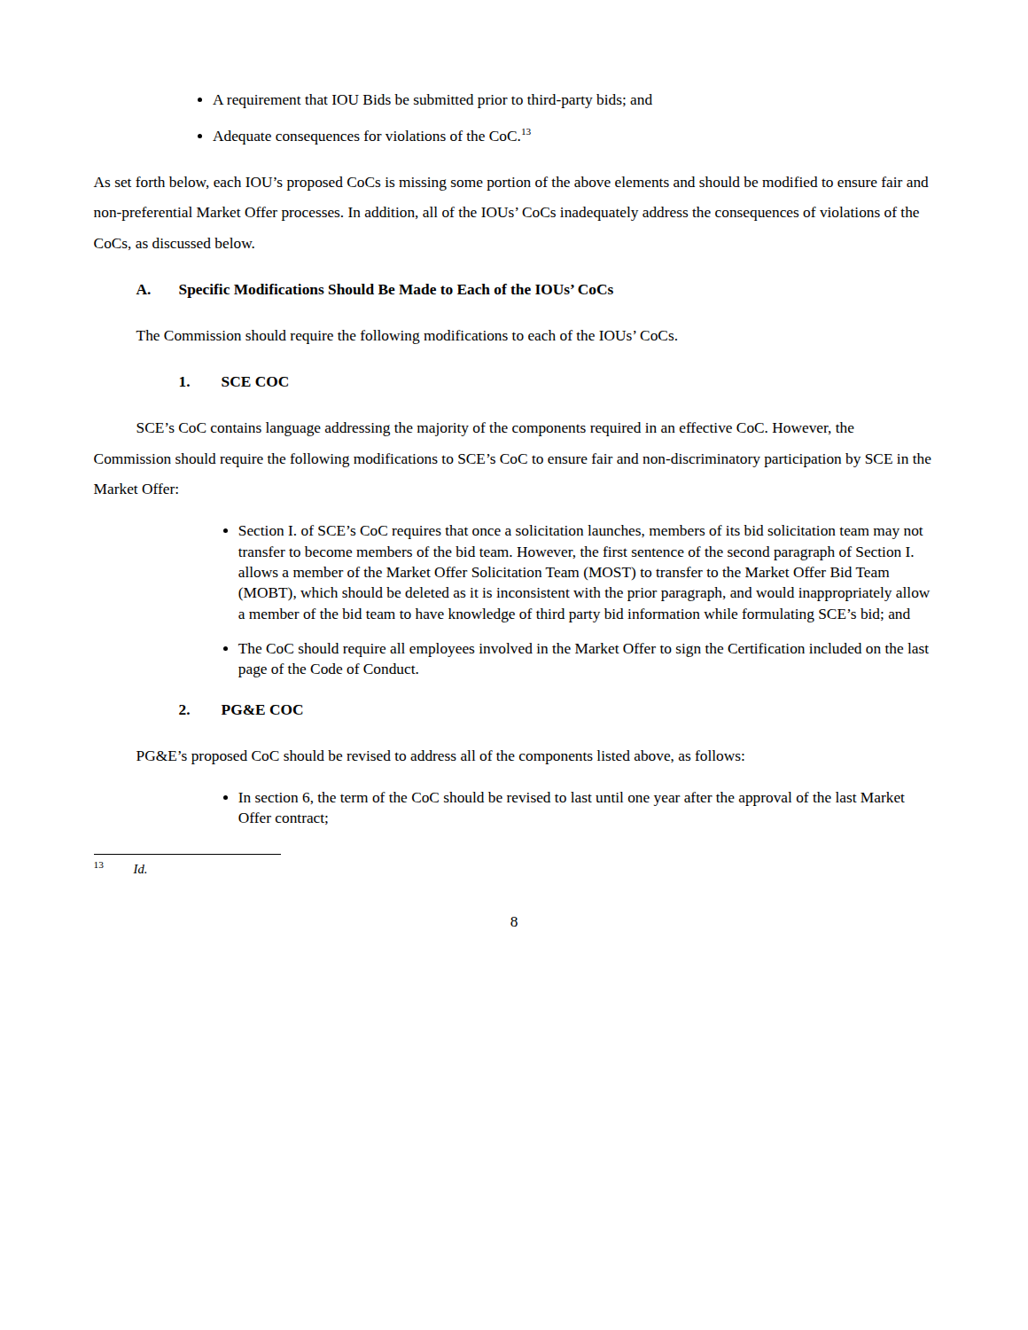A requirement that IOU Bids be submitted prior to third-party bids; and
Adequate consequences for violations of the CoC.13
As set forth below, each IOU’s proposed CoCs is missing some portion of the above elements and should be modified to ensure fair and non-preferential Market Offer processes. In addition, all of the IOUs’ CoCs inadequately address the consequences of violations of the CoCs, as discussed below.
A. Specific Modifications Should Be Made to Each of the IOUs’ CoCs
The Commission should require the following modifications to each of the IOUs’ CoCs.
1. SCE COC
SCE’s CoC contains language addressing the majority of the components required in an effective CoC. However, the Commission should require the following modifications to SCE’s CoC to ensure fair and non-discriminatory participation by SCE in the Market Offer:
Section I. of SCE’s CoC requires that once a solicitation launches, members of its bid solicitation team may not transfer to become members of the bid team. However, the first sentence of the second paragraph of Section I. allows a member of the Market Offer Solicitation Team (MOST) to transfer to the Market Offer Bid Team (MOBT), which should be deleted as it is inconsistent with the prior paragraph, and would inappropriately allow a member of the bid team to have knowledge of third party bid information while formulating SCE’s bid; and
The CoC should require all employees involved in the Market Offer to sign the Certification included on the last page of the Code of Conduct.
2. PG&E COC
PG&E’s proposed CoC should be revised to address all of the components listed above, as follows:
In section 6, the term of the CoC should be revised to last until one year after the approval of the last Market Offer contract;
13 Id.
8